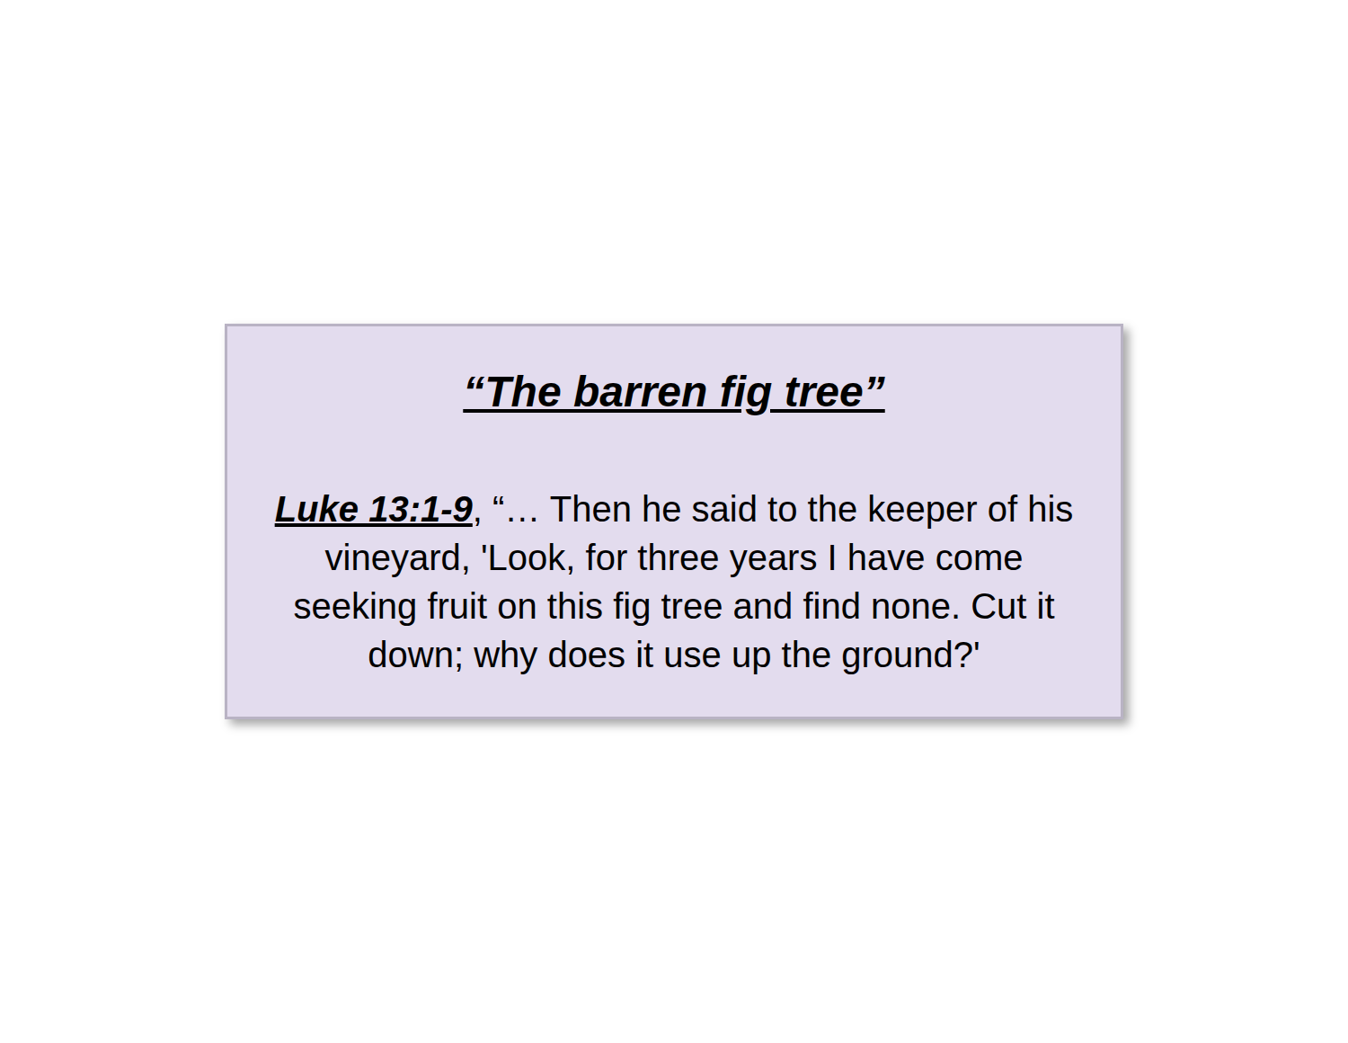“The barren fig tree”
Luke 13:1-9, “… Then he said to the keeper of his vineyard, 'Look, for three years I have come seeking fruit on this fig tree and find none. Cut it down; why does it use up the ground?'